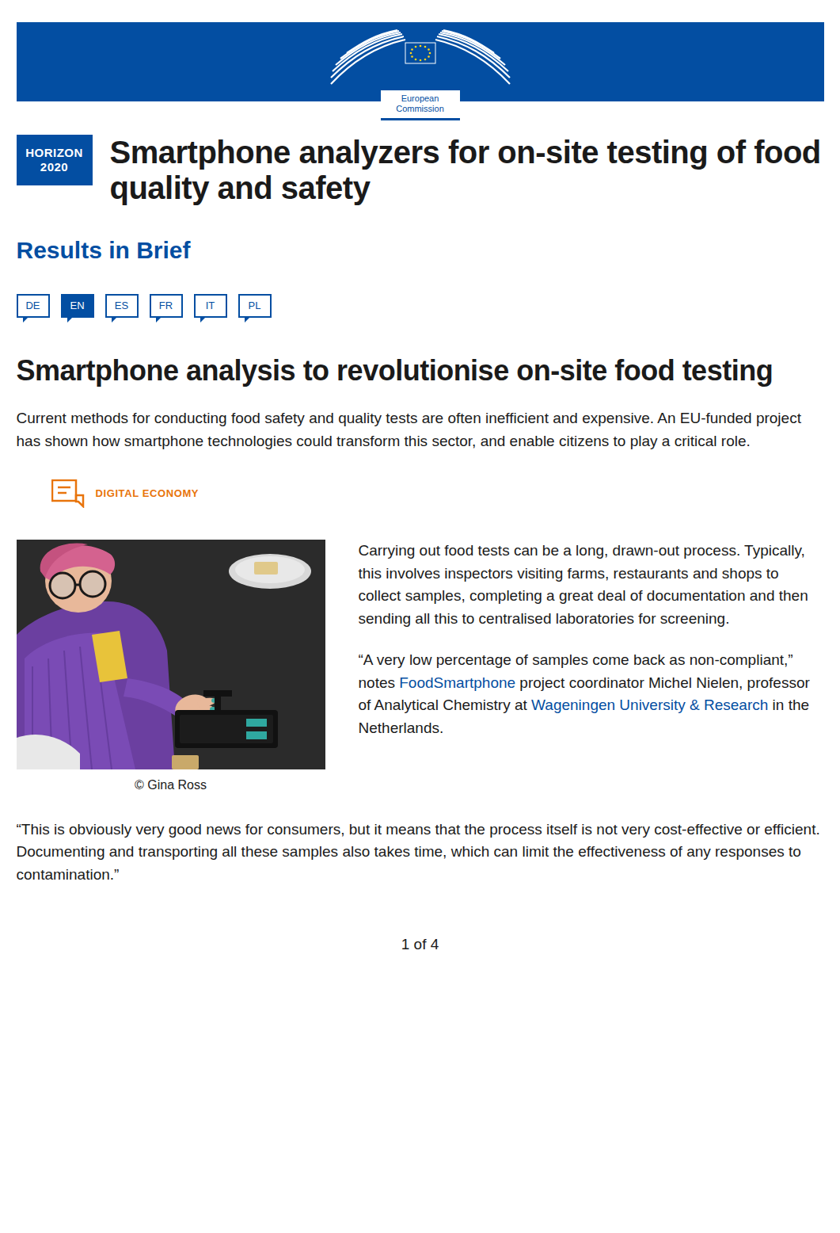European
Commission
HORIZON
2020
Smartphone analyzers for on-site testing of food quality and safety
Results in Brief
DE EN ES FR IT PL
Smartphone analysis to revolutionise on-site food testing
Current methods for conducting food safety and quality tests are often inefficient and expensive. An EU-funded project has shown how smartphone technologies could transform this sector, and enable citizens to play a critical role.
DIGITAL ECONOMY
© Gina Ross
Carrying out food tests can be a long, drawn-out process. Typically, this involves inspectors visiting farms, restaurants and shops to collect samples, completing a great deal of documentation and then sending all this to centralised laboratories for screening.
“A very low percentage of samples come back as non-compliant,” notes FoodSmartphone project coordinator Michel Nielen, professor of Analytical Chemistry at Wageningen University & Research in the Netherlands.
“This is obviously very good news for consumers, but it means that the process itself is not very cost-effective or efficient. Documenting and transporting all these samples also takes time, which can limit the effectiveness of any responses to contamination.”
1 of 4